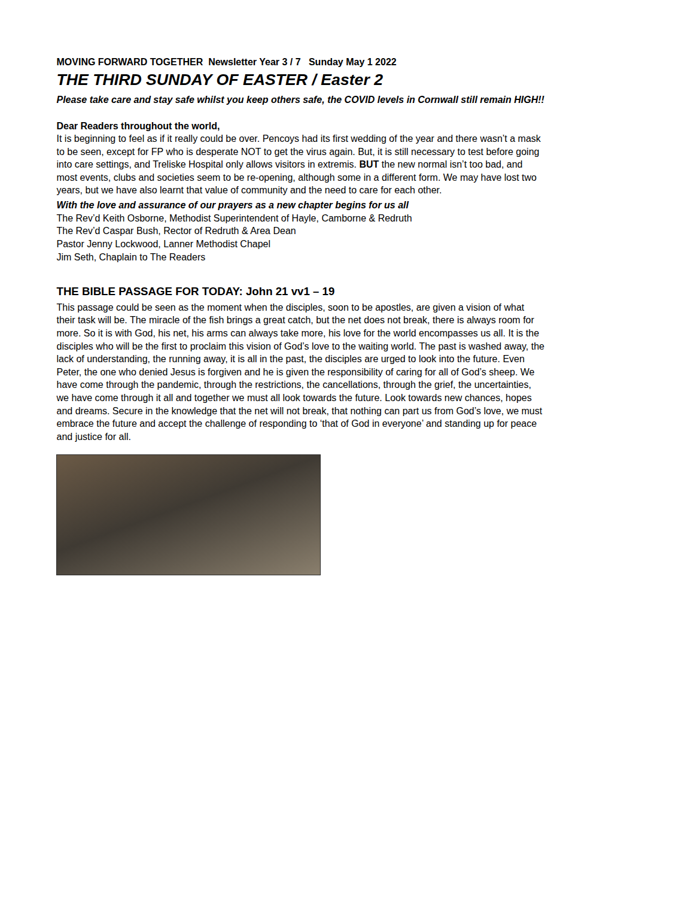MOVING FORWARD TOGETHER Newsletter Year 3 / 7 Sunday May 1 2022
THE THIRD SUNDAY OF EASTER / Easter 2
Please take care and stay safe whilst you keep others safe, the COVID levels in Cornwall still remain HIGH!!
Dear Readers throughout the world,
It is beginning to feel as if it really could be over. Pencoys had its first wedding of the year and there wasn’t a mask to be seen, except for FP who is desperate NOT to get the virus again. But, it is still necessary to test before going into care settings, and Treliske Hospital only allows visitors in extremis. BUT the new normal isn’t too bad, and most events, clubs and societies seem to be re-opening, although some in a different form. We may have lost two years, but we have also learnt that value of community and the need to care for each other.
With the love and assurance of our prayers as a new chapter begins for us all
The Rev’d Keith Osborne, Methodist Superintendent of Hayle, Camborne & Redruth The Rev’d Caspar Bush, Rector of Redruth & Area Dean Pastor Jenny Lockwood, Lanner Methodist Chapel Jim Seth, Chaplain to The Readers
THE BIBLE PASSAGE FOR TODAY: John 21 vv1 – 19
This passage could be seen as the moment when the disciples, soon to be apostles, are given a vision of what their task will be. The miracle of the fish brings a great catch, but the net does not break, there is always room for more. So it is with God, his net, his arms can always take more, his love for the world encompasses us all. It is the disciples who will be the first to proclaim this vision of God’s love to the waiting world. The past is washed away, the lack of understanding, the running away, it is all in the past, the disciples are urged to look into the future. Even Peter, the one who denied Jesus is forgiven and he is given the responsibility of caring for all of God’s sheep. We have come through the pandemic, through the restrictions, the cancellations, through the grief, the uncertainties, we have come through it all and together we must all look towards the future. Look towards new chances, hopes and dreams. Secure in the knowledge that the net will not break, that nothing can part us from God’s love, we must embrace the future and accept the challenge of responding to ‘that of God in everyone’ and standing up for peace and justice for all.